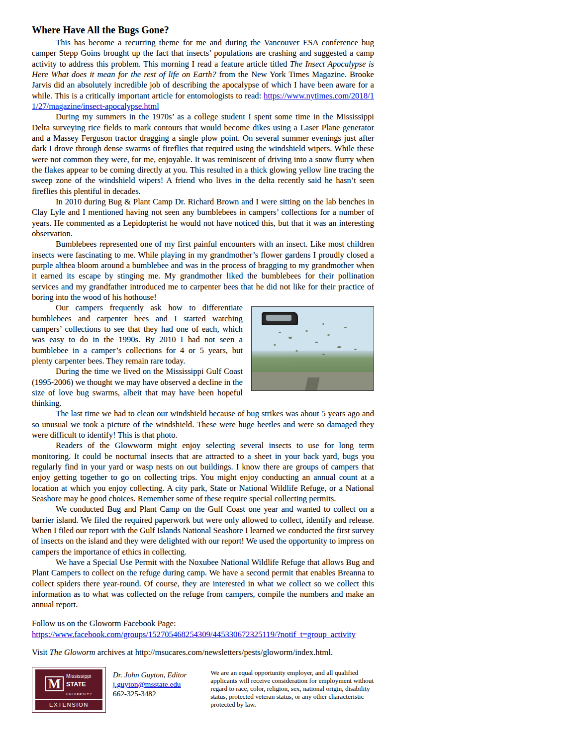Where Have All the Bugs Gone?
This has become a recurring theme for me and during the Vancouver ESA conference bug camper Stepp Goins brought up the fact that insects’ populations are crashing and suggested a camp activity to address this problem. This morning I read a feature article titled The Insect Apocalypse is Here What does it mean for the rest of life on Earth? from the New York Times Magazine. Brooke Jarvis did an absolutely incredible job of describing the apocalypse of which I have been aware for a while. This is a critically important article for entomologists to read: https://www.nytimes.com/2018/11/27/magazine/insect-apocalypse.html
During my summers in the 1970s’ as a college student I spent some time in the Mississippi Delta surveying rice fields to mark contours that would become dikes using a Laser Plane generator and a Massey Ferguson tractor dragging a single plow point. On several summer evenings just after dark I drove through dense swarms of fireflies that required using the windshield wipers. While these were not common they were, for me, enjoyable. It was reminiscent of driving into a snow flurry when the flakes appear to be coming directly at you. This resulted in a thick glowing yellow line tracing the sweep zone of the windshield wipers! A friend who lives in the delta recently said he hasn’t seen fireflies this plentiful in decades.
In 2010 during Bug & Plant Camp Dr. Richard Brown and I were sitting on the lab benches in Clay Lyle and I mentioned having not seen any bumblebees in campers’ collections for a number of years. He commented as a Lepidopterist he would not have noticed this, but that it was an interesting observation.
Bumblebees represented one of my first painful encounters with an insect. Like most children insects were fascinating to me. While playing in my grandmother’s flower gardens I proudly closed a purple althea bloom around a bumblebee and was in the process of bragging to my grandmother when it earned its escape by stinging me. My grandmother liked the bumblebees for their pollination services and my grandfather introduced me to carpenter bees that he did not like for their practice of boring into the wood of his hothouse!
Our campers frequently ask how to differentiate bumblebees and carpenter bees and I started watching campers’ collections to see that they had one of each, which was easy to do in the 1990s. By 2010 I had not seen a bumblebee in a camper’s collections for 4 or 5 years, but plenty carpenter bees. They remain rare today.
During the time we lived on the Mississippi Gulf Coast (1995-2006) we thought we may have observed a decline in the size of love bug swarms, albeit that may have been hopeful thinking.
The last time we had to clean our windshield because of bug strikes was about 5 years ago and so unusual we took a picture of the windshield. These were huge beetles and were so damaged they were difficult to identify! This is that photo.
Readers of the Glowworm might enjoy selecting several insects to use for long term monitoring. It could be nocturnal insects that are attracted to a sheet in your back yard, bugs you regularly find in your yard or wasp nests on out buildings. I know there are groups of campers that enjoy getting together to go on collecting trips. You might enjoy conducting an annual count at a location at which you enjoy collecting. A city park, State or National Wildlife Refuge, or a National Seashore may be good choices. Remember some of these require special collecting permits.
We conducted Bug and Plant Camp on the Gulf Coast one year and wanted to collect on a barrier island. We filed the required paperwork but were only allowed to collect, identify and release. When I filed our report with the Gulf Islands National Seashore I learned we conducted the first survey of insects on the island and they were delighted with our report! We used the opportunity to impress on campers the importance of ethics in collecting.
We have a Special Use Permit with the Noxubee National Wildlife Refuge that allows Bug and Plant Campers to collect on the refuge during camp. We have a second permit that enables Breanna to collect spiders there year-round. Of course, they are interested in what we collect so we collect this information as to what was collected on the refuge from campers, compile the numbers and make an annual report.
Follow us on the Gloworm Facebook Page:
https://www.facebook.com/groups/152705468254309/445330672325119/?notif_t=group_activity
Visit The Gloworm archives at http://msucares.com/newsletters/pests/gloworm/index.html.
MMississippi
STATE
UNIVERSITY
EXTENSION
Dr. John Guyton, Editor
j.guyton@msstate.edu
662-325-3482
We are an equal opportunity employer, and all qualified applicants will receive consideration for employment without regard to race, color, religion, sex, national origin, disability status, protected veteran status, or any other characteristic protected by law.